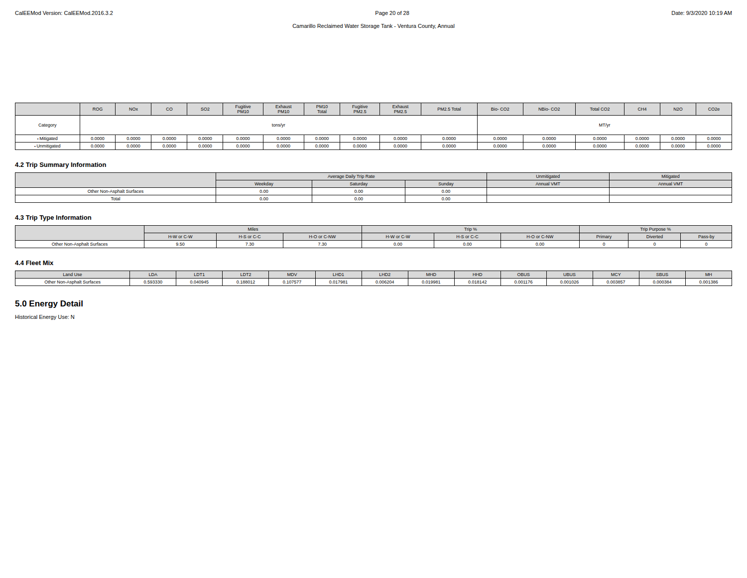CalEEMod Version: CalEEMod.2016.3.2
Page 20 of 28
Date: 9/3/2020 10:19 AM
Camarillo Reclaimed Water Storage Tank - Ventura County, Annual
| | ROG | NOx | CO | SO2 | Fugitive PM10 | Exhaust PM10 | PM10 Total | Fugitive PM2.5 | Exhaust PM2.5 | PM2.5 Total | Bio- CO2 | NBio- CO2 | Total CO2 | CH4 | N2O | CO2e |
| --- | --- | --- | --- | --- | --- | --- | --- | --- | --- | --- | --- | --- | --- | --- | --- | --- |
| Category | tons/yr | MT/yr |
| Mitigated | 0.0000 | 0.0000 | 0.0000 | 0.0000 | 0.0000 | 0.0000 | 0.0000 | 0.0000 | 0.0000 | 0.0000 | 0.0000 | 0.0000 | 0.0000 | 0.0000 | 0.0000 | 0.0000 |
| Unmitigated | 0.0000 | 0.0000 | 0.0000 | 0.0000 | 0.0000 | 0.0000 | 0.0000 | 0.0000 | 0.0000 | 0.0000 | 0.0000 | 0.0000 | 0.0000 | 0.0000 | 0.0000 | 0.0000 |
4.2 Trip Summary Information
| | Average Daily Trip Rate | Unmitigated | Mitigated |
| --- | --- | --- | --- |
| Weekday | Saturday | Sunday | Annual VMT | Annual VMT |
| Other Non-Asphalt Surfaces | 0.00 | 0.00 | 0.00 | | |
| Total | 0.00 | 0.00 | 0.00 | | |
4.3 Trip Type Information
| | Miles | Trip % | Trip Purpose % |
| --- | --- | --- | --- |
| H-W or C-W | H-S or C-C | H-O or C-NW | H-W or C-W | H-S or C-C | H-O or C-NW | Primary | Diverted | Pass-by |
| Other Non-Asphalt Surfaces | 9.50 | 7.30 | 7.30 | 0.00 | 0.00 | 0.00 | 0 | 0 | 0 |
4.4 Fleet Mix
| Land Use | LDA | LDT1 | LDT2 | MDV | LHD1 | LHD2 | MHD | HHD | OBUS | UBUS | MCY | SBUS | MH |
| --- | --- | --- | --- | --- | --- | --- | --- | --- | --- | --- | --- | --- | --- |
| Other Non-Asphalt Surfaces | 0.593330 | 0.040945 | 0.188012 | 0.107577 | 0.017981 | 0.006204 | 0.019981 | 0.018142 | 0.001176 | 0.001026 | 0.003857 | 0.000384 | 0.001386 |
5.0 Energy Detail
Historical Energy Use: N